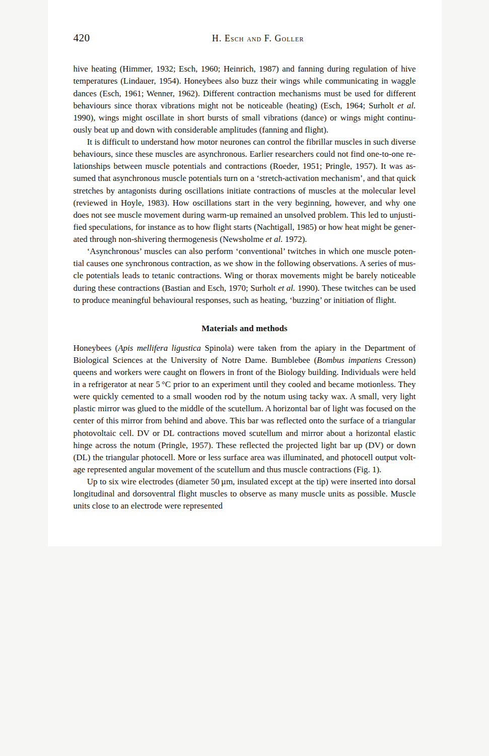420 H. Esch and F. Goller
hive heating (Himmer, 1932; Esch, 1960; Heinrich, 1987) and fanning during regulation of hive temperatures (Lindauer, 1954). Honeybees also buzz their wings while communicating in waggle dances (Esch, 1961; Wenner, 1962). Different contraction mechanisms must be used for different behaviours since thorax vibrations might not be noticeable (heating) (Esch, 1964; Surholt et al. 1990), wings might oscillate in short bursts of small vibrations (dance) or wings might continuously beat up and down with considerable amplitudes (fanning and flight).
It is difficult to understand how motor neurones can control the fibrillar muscles in such diverse behaviours, since these muscles are asynchronous. Earlier researchers could not find one-to-one relationships between muscle potentials and contractions (Roeder, 1951; Pringle, 1957). It was assumed that asynchronous muscle potentials turn on a ‘stretch-activation mechanism’, and that quick stretches by antagonists during oscillations initiate contractions of muscles at the molecular level (reviewed in Hoyle, 1983). How oscillations start in the very beginning, however, and why one does not see muscle movement during warm-up remained an unsolved problem. This led to unjustified speculations, for instance as to how flight starts (Nachtigall, 1985) or how heat might be generated through non-shivering thermogenesis (Newsholme et al. 1972).
‘Asynchronous’ muscles can also perform ‘conventional’ twitches in which one muscle potential causes one synchronous contraction, as we show in the following observations. A series of muscle potentials leads to tetanic contractions. Wing or thorax movements might be barely noticeable during these contractions (Bastian and Esch, 1970; Surholt et al. 1990). These twitches can be used to produce meaningful behavioural responses, such as heating, ‘buzzing’ or initiation of flight.
Materials and methods
Honeybees (Apis mellifera ligustica Spinola) were taken from the apiary in the Department of Biological Sciences at the University of Notre Dame. Bumblebee (Bombus impatiens Cresson) queens and workers were caught on flowers in front of the Biology building. Individuals were held in a refrigerator at near 5 °C prior to an experiment until they cooled and became motionless. They were quickly cemented to a small wooden rod by the notum using tacky wax. A small, very light plastic mirror was glued to the middle of the scutellum. A horizontal bar of light was focused on the center of this mirror from behind and above. This bar was reflected onto the surface of a triangular photovoltaic cell. DV or DL contractions moved scutellum and mirror about a horizontal elastic hinge across the notum (Pringle, 1957). These reflected the projected light bar up (DV) or down (DL) the triangular photocell. More or less surface area was illuminated, and photocell output voltage represented angular movement of the scutellum and thus muscle contractions (Fig. 1).
Up to six wire electrodes (diameter 50 µm, insulated except at the tip) were inserted into dorsal longitudinal and dorsoventral flight muscles to observe as many muscle units as possible. Muscle units close to an electrode were represented